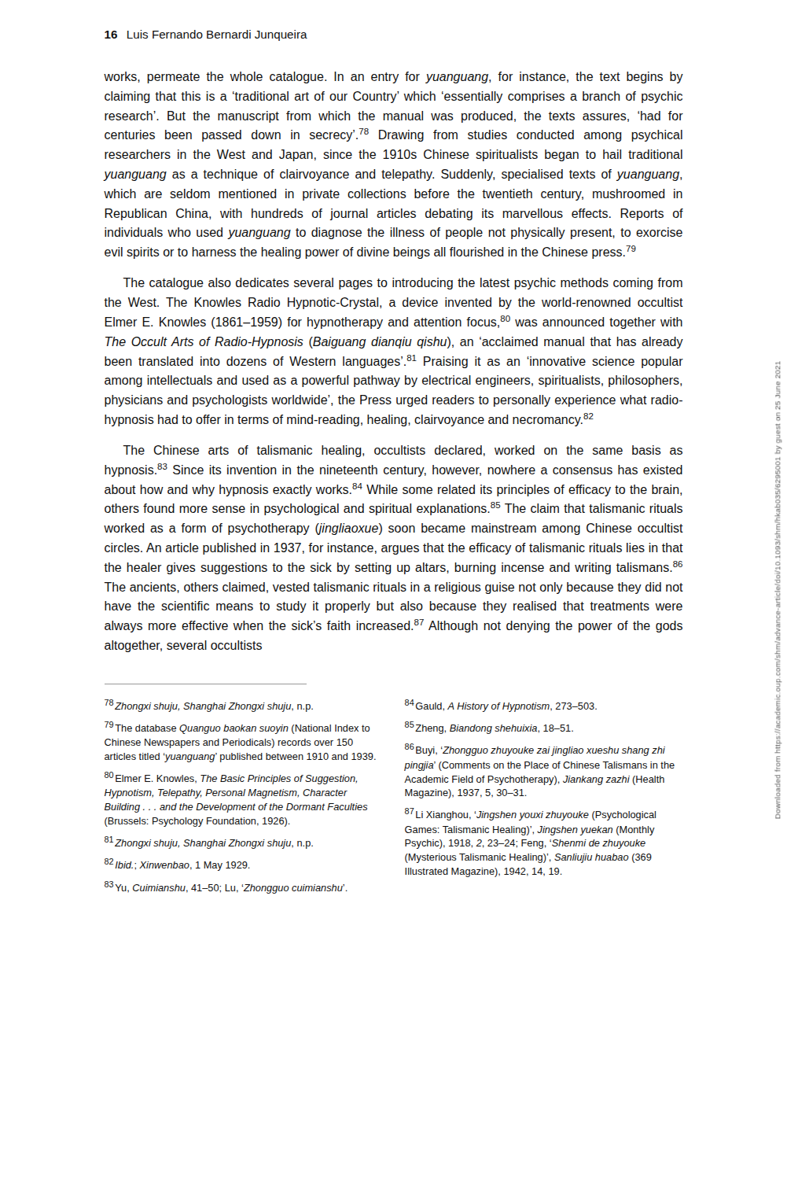Downloaded from https://academic.oup.com/shm/advance-article/doi/10.1093/shm/hkab035/6295001 by guest on 25 June 2021
16 Luis Fernando Bernardi Junqueira
works, permeate the whole catalogue. In an entry for yuanguang, for instance, the text begins by claiming that this is a ‘traditional art of our Country’ which ‘essentially comprises a branch of psychic research’. But the manuscript from which the manual was produced, the texts assures, ‘had for centuries been passed down in secrecy’.78 Drawing from studies conducted among psychical researchers in the West and Japan, since the 1910s Chinese spiritualists began to hail traditional yuanguang as a technique of clairvoyance and telepathy. Suddenly, specialised texts of yuanguang, which are seldom mentioned in private collections before the twentieth century, mushroomed in Republican China, with hundreds of journal articles debating its marvellous effects. Reports of individuals who used yuanguang to diagnose the illness of people not physically present, to exorcise evil spirits or to harness the healing power of divine beings all flourished in the Chinese press.79
The catalogue also dedicates several pages to introducing the latest psychic methods coming from the West. The Knowles Radio Hypnotic-Crystal, a device invented by the world-renowned occultist Elmer E. Knowles (1861–1959) for hypnotherapy and attention focus,80 was announced together with The Occult Arts of Radio-Hypnosis (Baiguang dianqiu qishu), an ‘acclaimed manual that has already been translated into dozens of Western languages’.81 Praising it as an ‘innovative science popular among intellectuals and used as a powerful pathway by electrical engineers, spiritualists, philosophers, physicians and psychologists worldwide’, the Press urged readers to personally experience what radio-hypnosis had to offer in terms of mind-reading, healing, clairvoyance and necromancy.82
The Chinese arts of talismanic healing, occultists declared, worked on the same basis as hypnosis.83 Since its invention in the nineteenth century, however, nowhere a consensus has existed about how and why hypnosis exactly works.84 While some related its principles of efficacy to the brain, others found more sense in psychological and spiritual explanations.85 The claim that talismanic rituals worked as a form of psychotherapy (jingliaoxue) soon became mainstream among Chinese occultist circles. An article published in 1937, for instance, argues that the efficacy of talismanic rituals lies in that the healer gives suggestions to the sick by setting up altars, burning incense and writing talismans.86 The ancients, others claimed, vested talismanic rituals in a religious guise not only because they did not have the scientific means to study it properly but also because they realised that treatments were always more effective when the sick’s faith increased.87 Although not denying the power of the gods altogether, several occultists
78 Zhongxi shuju, Shanghai Zhongxi shuju, n.p.
79 The database Quanguo baokan suoyin (National Index to Chinese Newspapers and Periodicals) records over 150 articles titled ‘yuanguang’ published between 1910 and 1939.
80 Elmer E. Knowles, The Basic Principles of Suggestion, Hypnotism, Telepathy, Personal Magnetism, Character Building . . . and the Development of the Dormant Faculties (Brussels: Psychology Foundation, 1926).
81 Zhongxi shuju, Shanghai Zhongxi shuju, n.p.
82 Ibid.; Xinwenbao, 1 May 1929.
83 Yu, Cuimianshu, 41–50; Lu, ‘Zhongguo cuimianshu’.
84 Gauld, A History of Hypnotism, 273–503.
85 Zheng, Biandong shehuixia, 18–51.
86 Buyi, ‘Zhongguo zhuyouke zai jingliao xueshu shang zhi pingjia’ (Comments on the Place of Chinese Talismans in the Academic Field of Psychotherapy), Jiankang zazhi (Health Magazine), 1937, 5, 30–31.
87 Li Xianghou, ‘Jingshen youxi zhuyouke (Psychological Games: Talismanic Healing)’, Jingshen yuekan (Monthly Psychic), 1918, 2, 23–24; Feng, ‘Shenmi de zhuyouke (Mysterious Talismanic Healing)’, Sanliujiu huabao (369 Illustrated Magazine), 1942, 14, 19.